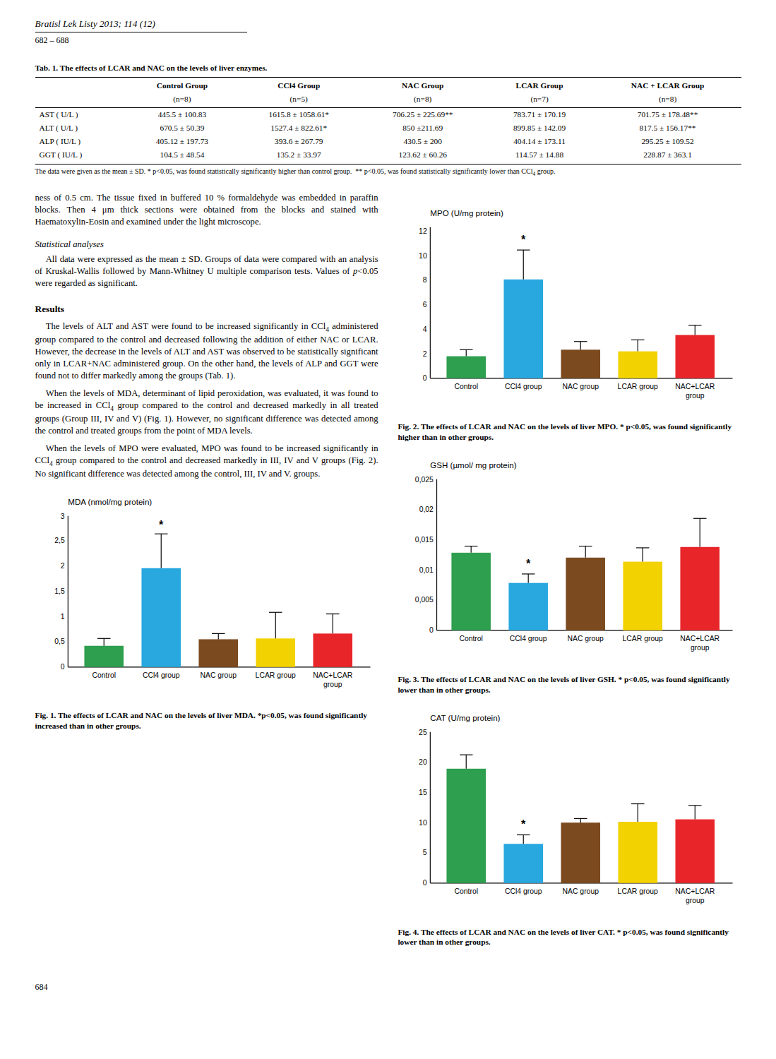Bratisl Lek Listy 2013; 114 (12)
682 – 688
Tab. 1. The effects of LCAR and NAC on the levels of liver enzymes.
| | Control Group | CCl4 Group | NAC Group | LCAR Group | NAC + LCAR Group |
| --- | --- | --- | --- | --- | --- |
| | (n=8) | (n=5) | (n=8) | (n=7) | (n=8) |
| AST ( U/L ) | 445.5 ± 100.83 | 1615.8 ± 1058.61* | 706.25 ± 225.69** | 783.71 ± 170.19 | 701.75 ± 178.48** |
| ALT ( U/L ) | 670.5 ± 50.39 | 1527.4 ± 822.61* | 850 ±211.69 | 899.85 ± 142.09 | 817.5 ± 156.17** |
| ALP ( IU/L ) | 405.12 ± 197.73 | 393.6 ± 267.79 | 430.5 ± 200 | 404.14 ± 173.11 | 295.25 ± 109.52 |
| GGT ( IU/L ) | 104.5 ± 48.54 | 135.2 ± 33.97 | 123.62 ± 60.26 | 114.57 ± 14.88 | 228.87 ± 363.1 |
The data were given as the mean ± SD. * p<0.05, was found statistically significantly higher than control group. ** p<0.05, was found statistically significantly lower than CCl4 group.
ness of 0.5 cm. The tissue fixed in buffered 10 % formaldehyde was embedded in paraffin blocks. Then 4 μm thick sections were obtained from the blocks and stained with Haematoxylin-Eosin and examined under the light microscope.
Statistical analyses
All data were expressed as the mean ± SD. Groups of data were compared with an analysis of Kruskal-Wallis followed by Mann-Whitney U multiple comparison tests. Values of p<0.05 were regarded as significant.
Results
The levels of ALT and AST were found to be increased significantly in CCl4 administered group compared to the control and decreased following the addition of either NAC or LCAR. However, the decrease in the levels of ALT and AST was observed to be statistically significant only in LCAR+NAC administered group. On the other hand, the levels of ALP and GGT were found not to differ markedly among the groups (Tab. 1).
When the levels of MDA, determinant of lipid peroxidation, was evaluated, it was found to be increased in CCl4 group compared to the control and decreased markedly in all treated groups (Group III, IV and V) (Fig. 1). However, no significant difference was detected among the control and treated groups from the point of MDA levels.
When the levels of MPO were evaluated, MPO was found to be increased significantly in CCl4 group compared to the control and decreased markedly in III, IV and V groups (Fig. 2). No significant difference was detected among the control, III, IV and V. groups.
MDA (nmol/mg protein) 0 0,5 1 1,5 2 2,5 3 * Control CCl4 group NAC group LCAR group NAC+LCAR group
Fig. 1. The effects of LCAR and NAC on the levels of liver MDA. *p<0.05, was found significantly increased than in other groups.
MPO (U/mg protein) 0 2 4 6 8 10 12 * Control CCl4 group NAC group LCAR group NAC+LCAR group
Fig. 2. The effects of LCAR and NAC on the levels of liver MPO. * p<0.05, was found significantly higher than in other groups.
GSH (µmol/ mg protein) 0 0,005 0,01 0,015 0,02 0,025 * Control CCl4 group NAC group LCAR group NAC+LCAR group
Fig. 3. The effects of LCAR and NAC on the levels of liver GSH. * p<0.05, was found significantly lower than in other groups.
CAT (U/mg protein) 0 5 10 15 20 25 * Control CCl4 group NAC group LCAR group NAC+LCAR group
Fig. 4. The effects of LCAR and NAC on the levels of liver CAT. * p<0.05, was found significantly lower than in other groups.
684